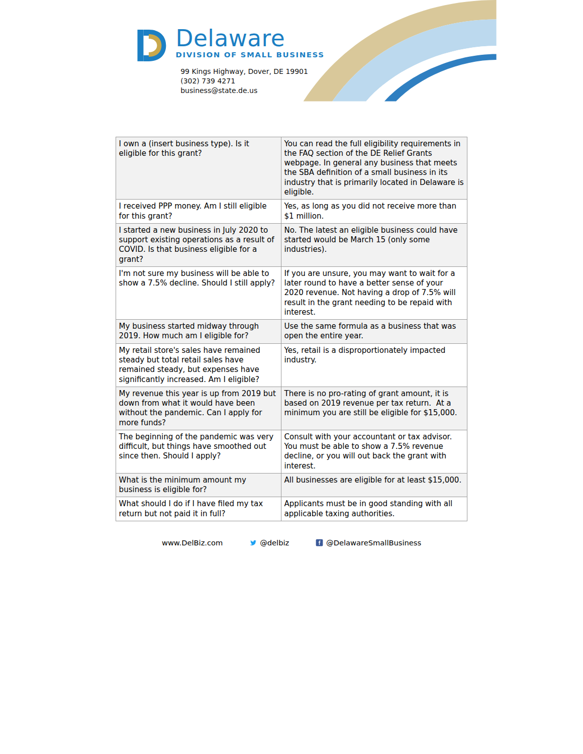Delaware
DIVISION OF SMALL BUSINESS
99 Kings Highway, Dover, DE 19901
(302) 739 4271
business@state.de.us
| I own a (insert business type). Is it eligible for this grant? | You can read the full eligibility requirements in the FAQ section of the DE Relief Grants webpage. In general any business that meets the SBA definition of a small business in its industry that is primarily located in Delaware is eligible. |
| I received PPP money. Am I still eligible for this grant? | Yes, as long as you did not receive more than $1 million. |
| I started a new business in July 2020 to support existing operations as a result of COVID. Is that business eligible for a grant? | No. The latest an eligible business could have started would be March 15 (only some industries). |
| I'm not sure my business will be able to show a 7.5% decline. Should I still apply? | If you are unsure, you may want to wait for a later round to have a better sense of your 2020 revenue. Not having a drop of 7.5% will result in the grant needing to be repaid with interest. |
| My business started midway through 2019. How much am I eligible for? | Use the same formula as a business that was open the entire year. |
| My retail store's sales have remained steady but total retail sales have remained steady, but expenses have significantly increased. Am I eligible? | Yes, retail is a disproportionately impacted industry. |
| My revenue this year is up from 2019 but down from what it would have been without the pandemic. Can I apply for more funds? | There is no pro-rating of grant amount, it is based on 2019 revenue per tax return. At a minimum you are still be eligible for $15,000. |
| The beginning of the pandemic was very difficult, but things have smoothed out since then. Should I apply? | Consult with your accountant or tax advisor. You must be able to show a 7.5% revenue decline, or you will out back the grant with interest. |
| What is the minimum amount my business is eligible for? | All businesses are eligible for at least $15,000. |
| What should I do if I have filed my tax return but not paid it in full? | Applicants must be in good standing with all applicable taxing authorities. |
www.DelBiz.com @delbiz @DelawareSmallBusiness